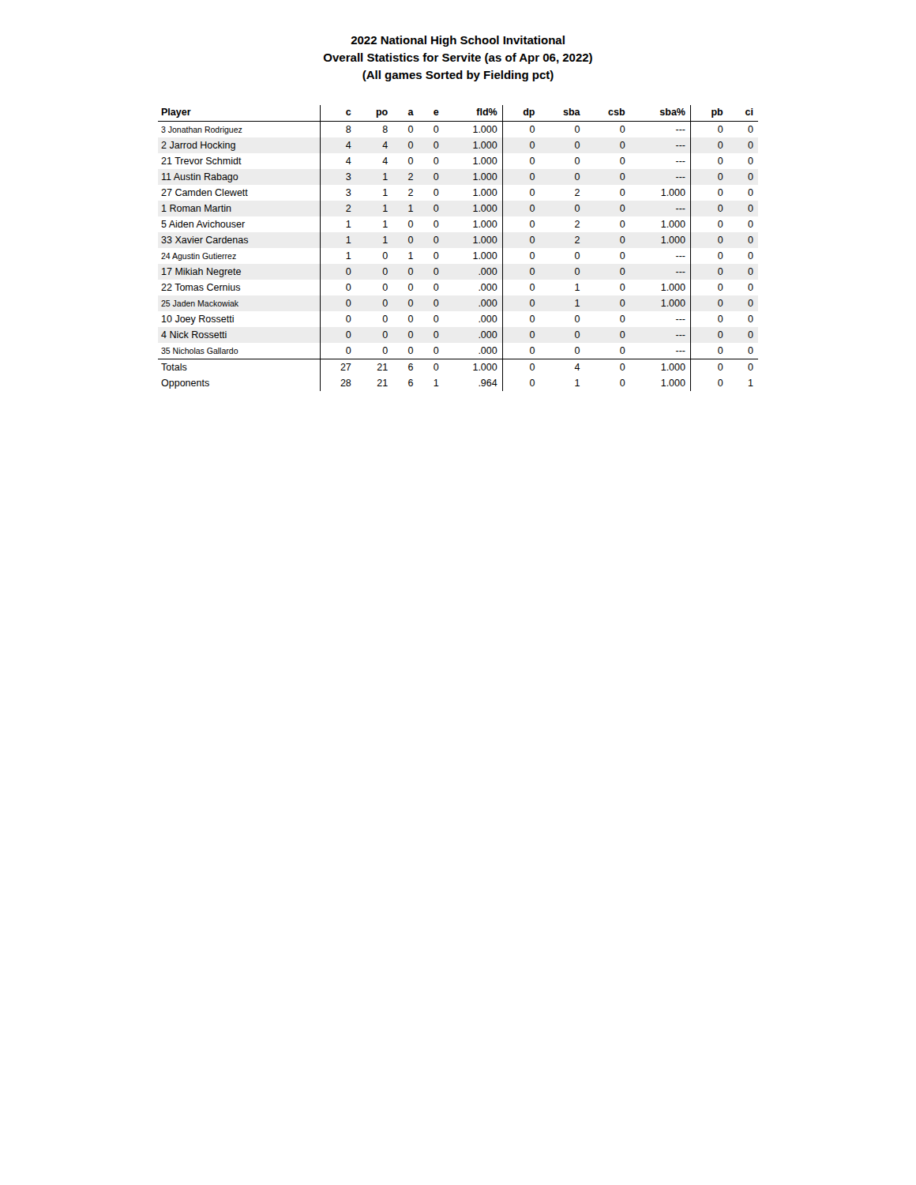2022 National High School Invitational
Overall Statistics for Servite (as of Apr 06, 2022)
(All games Sorted by Fielding pct)
| Player | c | po | a | e | fld% | dp | sba | csb | sba% | pb | ci |
| --- | --- | --- | --- | --- | --- | --- | --- | --- | --- | --- | --- |
| 3 Jonathan Rodriguez | 8 | 8 | 0 | 0 | 1.000 | 0 | 0 | 0 | --- | 0 | 0 |
| 2 Jarrod Hocking | 4 | 4 | 0 | 0 | 1.000 | 0 | 0 | 0 | --- | 0 | 0 |
| 21 Trevor Schmidt | 4 | 4 | 0 | 0 | 1.000 | 0 | 0 | 0 | --- | 0 | 0 |
| 11 Austin Rabago | 3 | 1 | 2 | 0 | 1.000 | 0 | 0 | 0 | --- | 0 | 0 |
| 27 Camden Clewett | 3 | 1 | 2 | 0 | 1.000 | 0 | 2 | 0 | 1.000 | 0 | 0 |
| 1 Roman Martin | 2 | 1 | 1 | 0 | 1.000 | 0 | 0 | 0 | --- | 0 | 0 |
| 5 Aiden Avichouser | 1 | 1 | 0 | 0 | 1.000 | 0 | 2 | 0 | 1.000 | 0 | 0 |
| 33 Xavier Cardenas | 1 | 1 | 0 | 0 | 1.000 | 0 | 2 | 0 | 1.000 | 0 | 0 |
| 24 Agustin Gutierrez | 1 | 0 | 1 | 0 | 1.000 | 0 | 0 | 0 | --- | 0 | 0 |
| 17 Mikiah Negrete | 0 | 0 | 0 | 0 | .000 | 0 | 0 | 0 | --- | 0 | 0 |
| 22 Tomas Cernius | 0 | 0 | 0 | 0 | .000 | 0 | 1 | 0 | 1.000 | 0 | 0 |
| 25 Jaden Mackowiak | 0 | 0 | 0 | 0 | .000 | 0 | 1 | 0 | 1.000 | 0 | 0 |
| 10 Joey Rossetti | 0 | 0 | 0 | 0 | .000 | 0 | 0 | 0 | --- | 0 | 0 |
| 4 Nick Rossetti | 0 | 0 | 0 | 0 | .000 | 0 | 0 | 0 | --- | 0 | 0 |
| 35 Nicholas Gallardo | 0 | 0 | 0 | 0 | .000 | 0 | 0 | 0 | --- | 0 | 0 |
| Totals | 27 | 21 | 6 | 0 | 1.000 | 0 | 4 | 0 | 1.000 | 0 | 0 |
| Opponents | 28 | 21 | 6 | 1 | .964 | 0 | 1 | 0 | 1.000 | 0 | 1 |